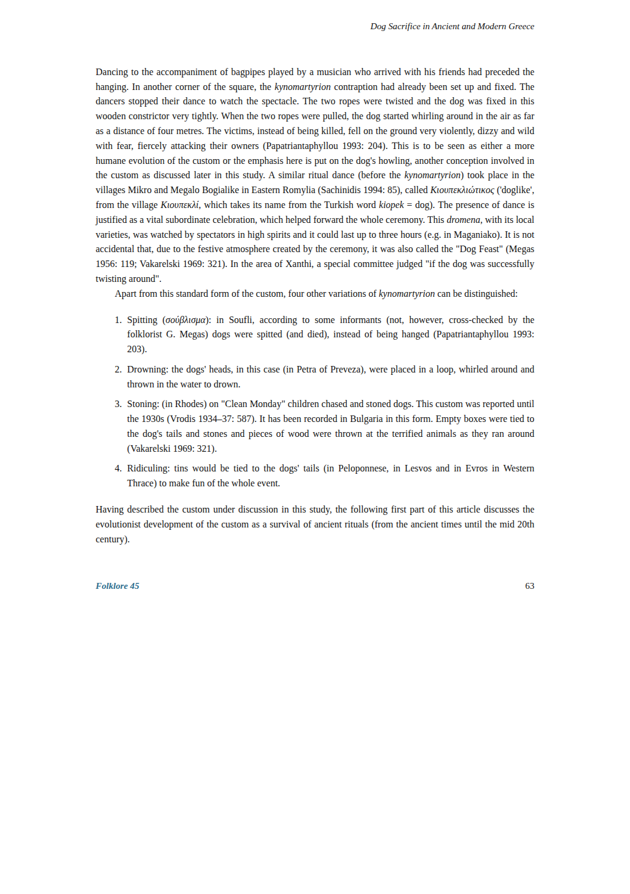Dog Sacrifice in Ancient and Modern Greece
Dancing to the accompaniment of bagpipes played by a musician who arrived with his friends had preceded the hanging. In another corner of the square, the kynomartyrion contraption had already been set up and fixed. The dancers stopped their dance to watch the spectacle. The two ropes were twisted and the dog was fixed in this wooden constrictor very tightly. When the two ropes were pulled, the dog started whirling around in the air as far as a distance of four metres. The victims, instead of being killed, fell on the ground very violently, dizzy and wild with fear, fiercely attacking their owners (Papatriantaphyllou 1993: 204). This is to be seen as either a more humane evolution of the custom or the emphasis here is put on the dog's howling, another conception involved in the custom as discussed later in this study. A similar ritual dance (before the kynomartyrion) took place in the villages Mikro and Megalo Bogialike in Eastern Romylia (Sachinidis 1994: 85), called Κιουπεκλιώτικος ('doglike', from the village Κιουπεκλί, which takes its name from the Turkish word kiopek = dog). The presence of dance is justified as a vital subordinate celebration, which helped forward the whole ceremony. This dromena, with its local varieties, was watched by spectators in high spirits and it could last up to three hours (e.g. in Maganiako). It is not accidental that, due to the festive atmosphere created by the ceremony, it was also called the "Dog Feast" (Megas 1956: 119; Vakarelski 1969: 321). In the area of Xanthi, a special committee judged "if the dog was successfully twisting around".
Apart from this standard form of the custom, four other variations of kynomartyrion can be distinguished:
Spitting (σούβλισμα): in Soufli, according to some informants (not, however, cross-checked by the folklorist G. Megas) dogs were spitted (and died), instead of being hanged (Papatriantaphyllou 1993: 203).
Drowning: the dogs' heads, in this case (in Petra of Preveza), were placed in a loop, whirled around and thrown in the water to drown.
Stoning: (in Rhodes) on "Clean Monday" children chased and stoned dogs. This custom was reported until the 1930s (Vrodis 1934–37: 587). It has been recorded in Bulgaria in this form. Empty boxes were tied to the dog's tails and stones and pieces of wood were thrown at the terrified animals as they ran around (Vakarelski 1969: 321).
Ridiculing: tins would be tied to the dogs' tails (in Peloponnese, in Lesvos and in Evros in Western Thrace) to make fun of the whole event.
Having described the custom under discussion in this study, the following first part of this article discusses the evolutionist development of the custom as a survival of ancient rituals (from the ancient times until the mid 20th century).
Folklore 45 63